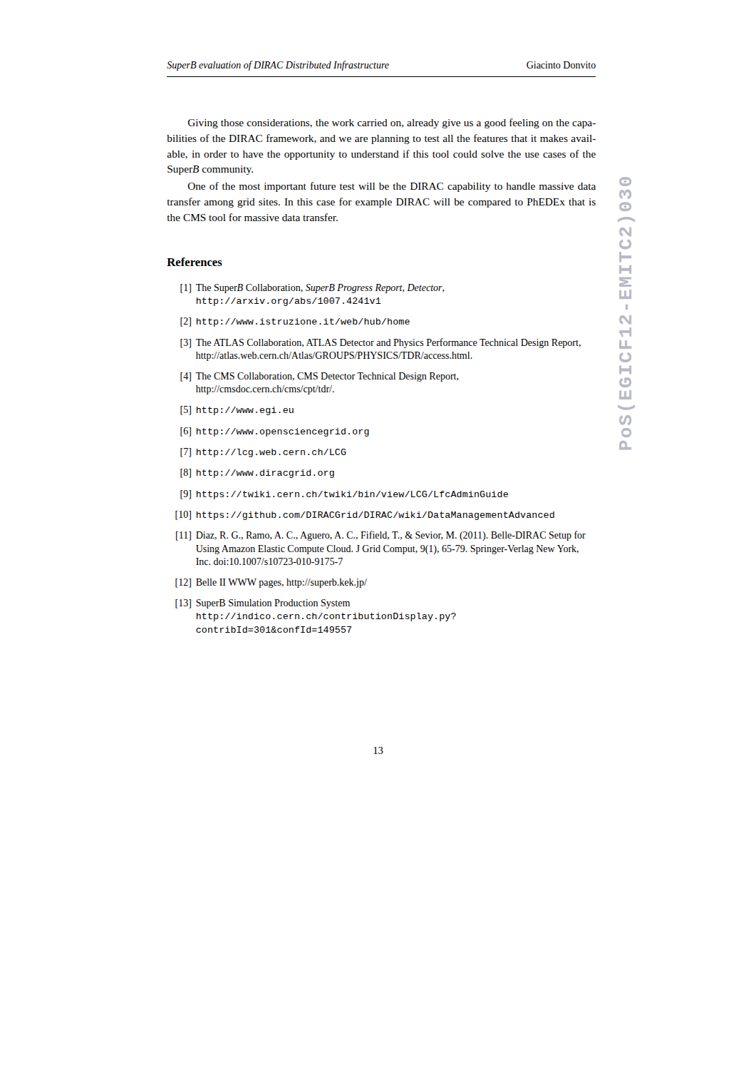SuperB evaluation of DIRAC Distributed Infrastructure Giacinto Donvito
PoS(EGICF12-EMITC2)030
Giving those considerations, the work carried on, already give us a good feeling on the capabilities of the DIRAC framework, and we are planning to test all the features that it makes available, in order to have the opportunity to understand if this tool could solve the use cases of the SuperB community.
One of the most important future test will be the DIRAC capability to handle massive data transfer among grid sites. In this case for example DIRAC will be compared to PhEDEx that is the CMS tool for massive data transfer.
References
[1] The SuperB Collaboration, SuperB Progress Report, Detector,
http://arxiv.org/abs/1007.4241v1
[2] http://www.istruzione.it/web/hub/home
[3] The ATLAS Collaboration, ATLAS Detector and Physics Performance Technical Design Report, http://atlas.web.cern.ch/Atlas/GROUPS/PHYSICS/TDR/access.html.
[4] The CMS Collaboration, CMS Detector Technical Design Report, http://cmsdoc.cern.ch/cms/cpt/tdr/.
[5] http://www.egi.eu
[6] http://www.opensciencegrid.org
[7] http://lcg.web.cern.ch/LCG
[8] http://www.diracgrid.org
[9] https://twiki.cern.ch/twiki/bin/view/LCG/LfcAdminGuide
[10] https://github.com/DIRACGrid/DIRAC/wiki/DataManagementAdvanced
[11] Diaz, R. G., Ramo, A. C., Aguero, A. C., Fifield, T., & Sevior, M. (2011). Belle-DIRAC Setup for Using Amazon Elastic Compute Cloud. J Grid Comput, 9(1), 65-79. Springer-Verlag New York, Inc. doi:10.1007/s10723-010-9175-7
[12] Belle II WWW pages, http://superb.kek.jp/
[13] SuperB Simulation Production System
http://indico.cern.ch/contributionDisplay.py?contribId=301&confId=149557
13